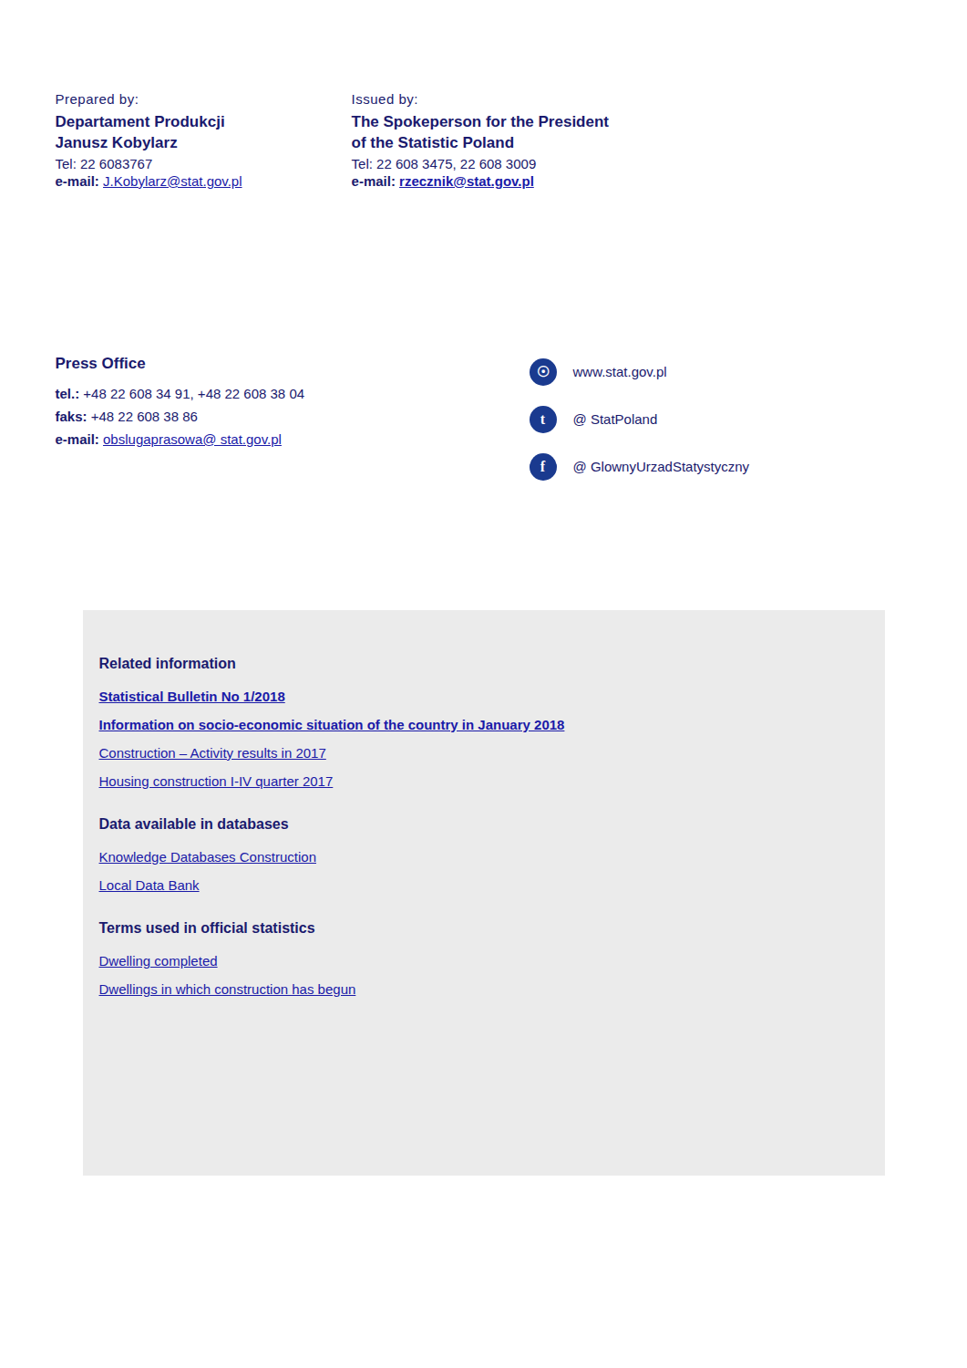Prepared by:
Departament Produkcji
Janusz Kobylarz
Tel: 22 6083767
e-mail: J.Kobylarz@stat.gov.pl
Issued by:
The Spokeperson for the President
of the Statistic Poland
Tel: 22 608 3475, 22 608 3009
e-mail: rzecznik@stat.gov.pl
Press Office
tel.: +48 22 608 34 91, +48 22 608 38 04
faks: +48 22 608 38 86
e-mail: obslugaprasowa@ stat.gov.pl
☉ www.stat.gov.pl
t @ StatPoland
f @ GlownyUrzadStatystyczny
Related information
Statistical Bulletin No 1/2018
Information on socio-economic situation of the country in January 2018
Construction – Activity results in 2017
Housing construction I-IV quarter 2017
Data available in databases
Knowledge Databases Construction
Local Data Bank
Terms used in official statistics
Dwelling completed
Dwellings in which construction has begun